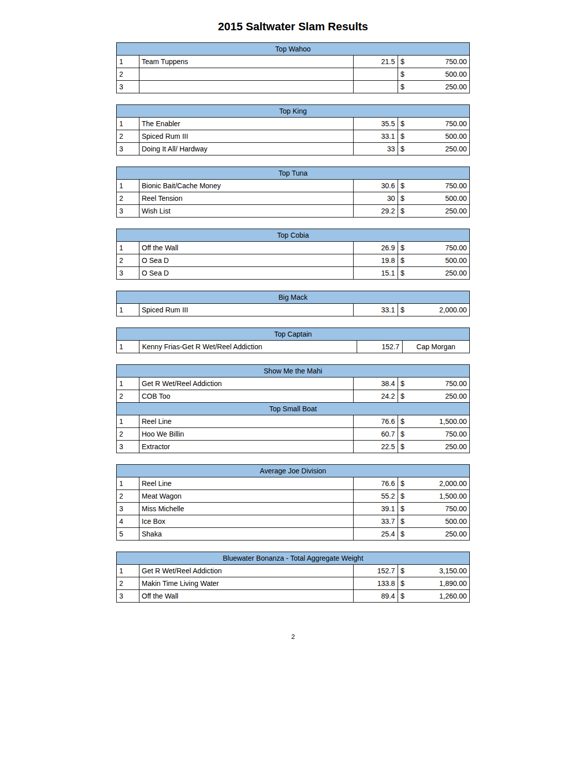2015 Saltwater Slam Results
| Top Wahoo |
| 1 | Team Tuppens | 21.5 | $ | 750.00 |
| 2 | | | $ | 500.00 |
| 3 | | | $ | 250.00 |
| Top King |
| 1 | The Enabler | 35.5 | $ | 750.00 |
| 2 | Spiced Rum III | 33.1 | $ | 500.00 |
| 3 | Doing It All/ Hardway | 33 | $ | 250.00 |
| Top Tuna |
| 1 | Bionic Bait/Cache Money | 30.6 | $ | 750.00 |
| 2 | Reel Tension | 30 | $ | 500.00 |
| 3 | Wish List | 29.2 | $ | 250.00 |
| Top Cobia |
| 1 | Off the Wall | 26.9 | $ | 750.00 |
| 2 | O Sea D | 19.8 | $ | 500.00 |
| 3 | O Sea D | 15.1 | $ | 250.00 |
| Big Mack |
| 1 | Spiced Rum III | 33.1 | $ | 2,000.00 |
| Top Captain |
| 1 | Kenny Frias-Get R Wet/Reel Addiction | 152.7 | Cap Morgan |
| Show Me the Mahi |
| 1 | Get R Wet/Reel Addiction | 38.4 | $ | 750.00 |
| 2 | COB Too | 24.2 | $ | 250.00 |
| Top Small Boat |
| 1 | Reel Line | 76.6 | $ | 1,500.00 |
| 2 | Hoo We Billin | 60.7 | $ | 750.00 |
| 3 | Extractor | 22.5 | $ | 250.00 |
| Average Joe Division |
| 1 | Reel Line | 76.6 | $ | 2,000.00 |
| 2 | Meat Wagon | 55.2 | $ | 1,500.00 |
| 3 | Miss Michelle | 39.1 | $ | 750.00 |
| 4 | Ice Box | 33.7 | $ | 500.00 |
| 5 | Shaka | 25.4 | $ | 250.00 |
| Bluewater Bonanza - Total Aggregate Weight |
| 1 | Get R Wet/Reel Addiction | 152.7 | $ | 3,150.00 |
| 2 | Makin Time Living Water | 133.8 | $ | 1,890.00 |
| 3 | Off the Wall | 89.4 | $ | 1,260.00 |
2